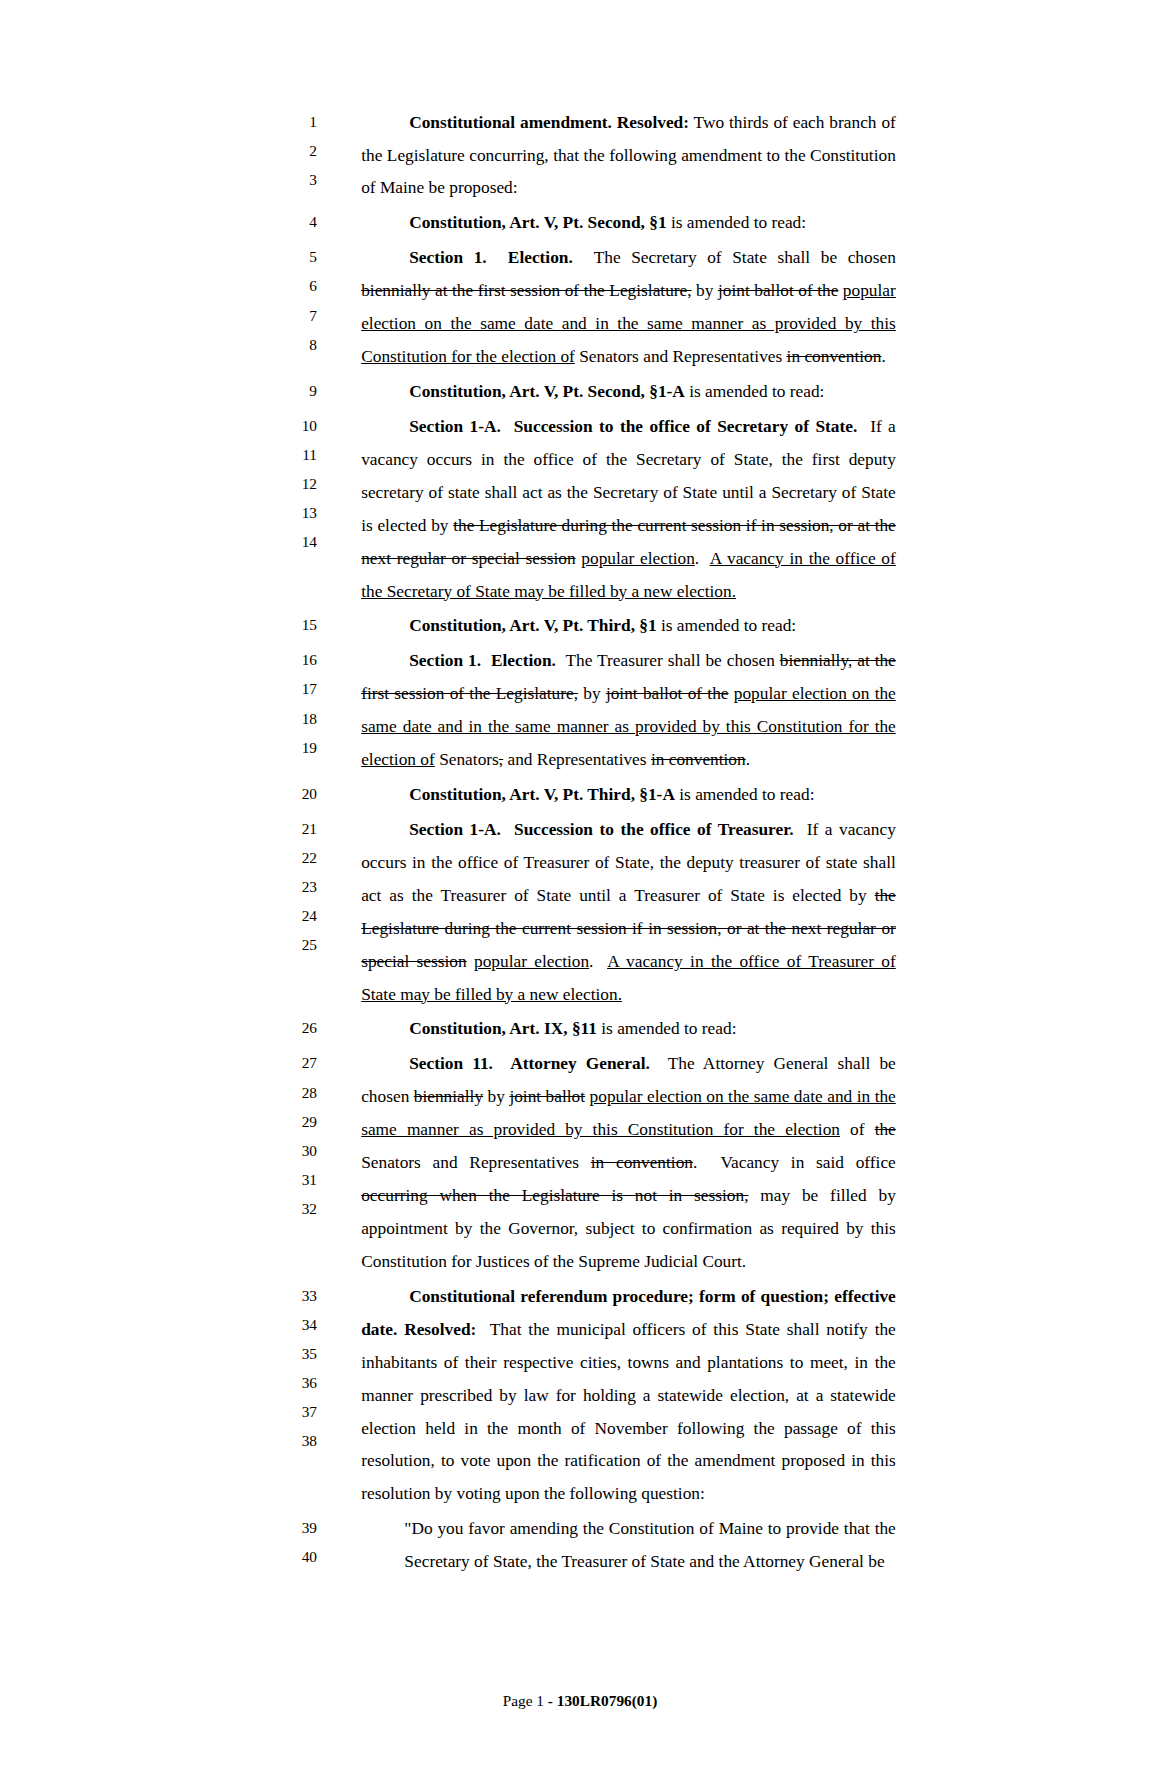| 1 2 3 | Constitutional amendment. Resolved: Two thirds of each branch of the Legislature concurring, that the following amendment to the Constitution of Maine be proposed: |
| 4 | Constitution, Art. V, Pt. Second, §1 is amended to read: |
| 5 6 7 8 | Section 1. Election. The Secretary of State shall be chosen biennially at the first session of the Legislature, by joint ballot of the popular election on the same date and in the same manner as provided by this Constitution for the election of Senators and Representatives in convention . |
| 9 | Constitution, Art. V, Pt. Second, §1-A is amended to read: |
| 10 11 12 13 14 | Section 1-A. Succession to the office of Secretary of State. If a vacancy occurs in the office of the Secretary of State, the first deputy secretary of state shall act as the Secretary of State until a Secretary of State is elected by the Legislature during the current session if in session, or at the next regular or special session popular election . A vacancy in the office of the Secretary of State may be filled by a new election. |
| 15 | Constitution, Art. V, Pt. Third, §1 is amended to read: |
| 16 17 18 19 | Section 1. Election. The Treasurer shall be chosen biennially, at the first session of the Legislature, by joint ballot of the popular election on the same date and in the same manner as provided by this Constitution for the election of Senators , and Representatives in convention . |
| 20 | Constitution, Art. V, Pt. Third, §1-A is amended to read: |
| 21 22 23 24 25 | Section 1-A. Succession to the office of Treasurer. If a vacancy occurs in the office of Treasurer of State, the deputy treasurer of state shall act as the Treasurer of State until a Treasurer of State is elected by the Legislature during the current session if in session, or at the next regular or special session popular election . A vacancy in the office of Treasurer of State may be filled by a new election. |
| 26 | Constitution, Art. IX, §11 is amended to read: |
| 27 28 29 30 31 32 | Section 11. Attorney General. The Attorney General shall be chosen biennially by joint ballot popular election on the same date and in the same manner as provided by this Constitution for the election of the Senators and Representatives in convention . Vacancy in said office occurring when the Legislature is not in session, may be filled by appointment by the Governor, subject to confirmation as required by this Constitution for Justices of the Supreme Judicial Court. |
| 33 34 35 36 37 38 | Constitutional referendum procedure; form of question; effective date. Resolved: That the municipal officers of this State shall notify the inhabitants of their respective cities, towns and plantations to meet, in the manner prescribed by law for holding a statewide election, at a statewide election held in the month of November following the passage of this resolution, to vote upon the ratification of the amendment proposed in this resolution by voting upon the following question: |
| 39 40 | "Do you favor amending the Constitution of Maine to provide that the Secretary of State, the Treasurer of State and the Attorney General be |
Page 1 - 130LR0796(01)